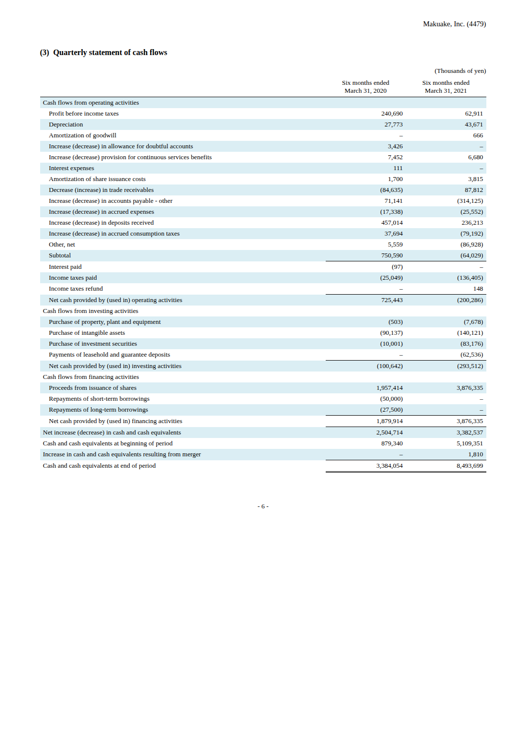Makuake, Inc. (4479)
(3) Quarterly statement of cash flows
(Thousands of yen)
| | Six months ended March 31, 2020 | Six months ended March 31, 2021 |
| --- | --- | --- |
| Cash flows from operating activities | | |
| Profit before income taxes | 240,690 | 62,911 |
| Depreciation | 27,773 | 43,671 |
| Amortization of goodwill | – | 666 |
| Increase (decrease) in allowance for doubtful accounts | 3,426 | – |
| Increase (decrease) provision for continuous services benefits | 7,452 | 6,680 |
| Interest expenses | 111 | – |
| Amortization of share issuance costs | 1,700 | 3,815 |
| Decrease (increase) in trade receivables | (84,635) | 87,812 |
| Increase (decrease) in accounts payable - other | 71,141 | (314,125) |
| Increase (decrease) in accrued expenses | (17,338) | (25,552) |
| Increase (decrease) in deposits received | 457,014 | 236,213 |
| Increase (decrease) in accrued consumption taxes | 37,694 | (79,192) |
| Other, net | 5,559 | (86,928) |
| Subtotal | 750,590 | (64,029) |
| Interest paid | (97) | – |
| Income taxes paid | (25,049) | (136,405) |
| Income taxes refund | – | 148 |
| Net cash provided by (used in) operating activities | 725,443 | (200,286) |
| Cash flows from investing activities | | |
| Purchase of property, plant and equipment | (503) | (7,678) |
| Purchase of intangible assets | (90,137) | (140,121) |
| Purchase of investment securities | (10,001) | (83,176) |
| Payments of leasehold and guarantee deposits | – | (62,536) |
| Net cash provided by (used in) investing activities | (100,642) | (293,512) |
| Cash flows from financing activities | | |
| Proceeds from issuance of shares | 1,957,414 | 3,876,335 |
| Repayments of short-term borrowings | (50,000) | – |
| Repayments of long-term borrowings | (27,500) | – |
| Net cash provided by (used in) financing activities | 1,879,914 | 3,876,335 |
| Net increase (decrease) in cash and cash equivalents | 2,504,714 | 3,382,537 |
| Cash and cash equivalents at beginning of period | 879,340 | 5,109,351 |
| Increase in cash and cash equivalents resulting from merger | – | 1,810 |
| Cash and cash equivalents at end of period | 3,384,054 | 8,493,699 |
- 6 -